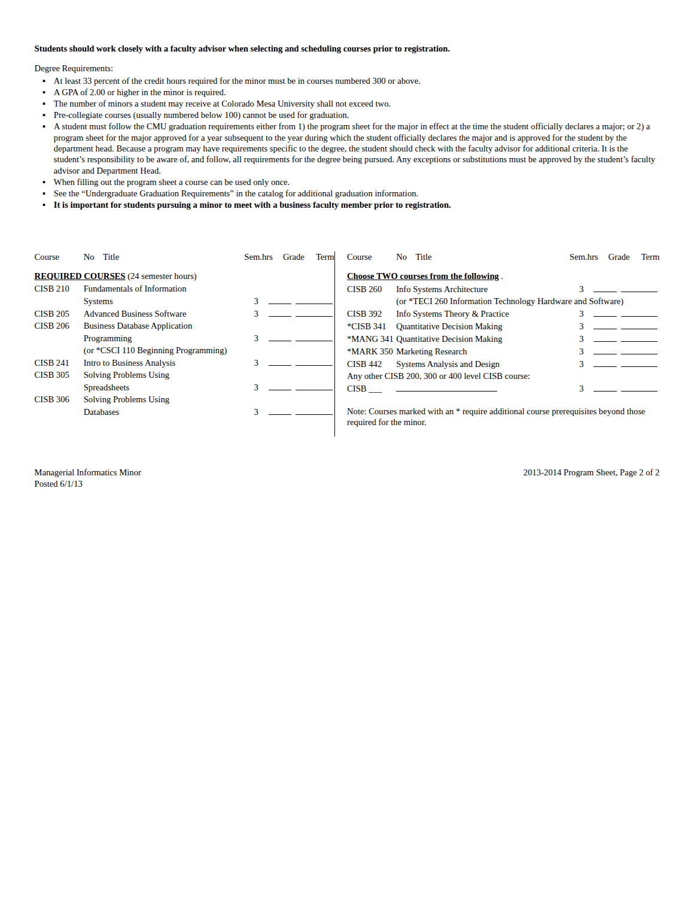Students should work closely with a faculty advisor when selecting and scheduling courses prior to registration.
Degree Requirements:
At least 33 percent of the credit hours required for the minor must be in courses numbered 300 or above.
A GPA of 2.00 or higher in the minor is required.
The number of minors a student may receive at Colorado Mesa University shall not exceed two.
Pre-collegiate courses (usually numbered below 100) cannot be used for graduation.
A student must follow the CMU graduation requirements either from 1) the program sheet for the major in effect at the time the student officially declares a major; or 2) a program sheet for the major approved for a year subsequent to the year during which the student officially declares the major and is approved for the student by the department head. Because a program may have requirements specific to the degree, the student should check with the faculty advisor for additional criteria. It is the student’s responsibility to be aware of, and follow, all requirements for the degree being pursued. Any exceptions or substitutions must be approved by the student’s faculty advisor and Department Head.
When filling out the program sheet a course can be used only once.
See the “Undergraduate Graduation Requirements” in the catalog for additional graduation information.
It is important for students pursuing a minor to meet with a business faculty member prior to registration.
| / Course / No / Title / Sem.hrs / Grade / Term / REQUIRED COURSES (24 semester hours) / CISB 210 / Fundamentals of Information / / / / / / Systems / 3 / / / / CISB 205 / Advanced Business Software / 3 / / / / CISB 206 / Business Database Application / / / / / / Programming / 3 / / / / / (or *CSCI 110 Beginning Programming) / / / / / CISB 241 / Intro to Business Analysis / 3 / / / / CISB 305 / Solving Problems Using / / / / / / Spreadsheets / 3 / / / / CISB 306 / Solving Problems Using / / / / / / Databases / 3 / / / | | / Course / No / Title / Sem.hrs / Grade / Term / Choose TWO courses from the following . / CISB 260 / Info Systems Architecture / 3 / / / / / (or *TECI 260 Information Technology Hardware and Software) / / CISB 392 / Info Systems Theory & Practice / 3 / / / / *CISB 341 / Quantitative Decision Making / 3 / / / / *MANG 341 / Quantitative Decision Making / 3 / / / / *MARK 350 / Marketing Research / 3 / / / / CISB 442 / Systems Analysis and Design / 3 / / / / Any other CISB 200, 300 or 400 level CISB course: / / CISB ___ / / 3 / / / Note: Courses marked with an * require additional course prerequisites beyond those required for the minor. |
Managerial Informatics Minor
Posted 6/1/13
2013-2014 Program Sheet, Page 2 of 2